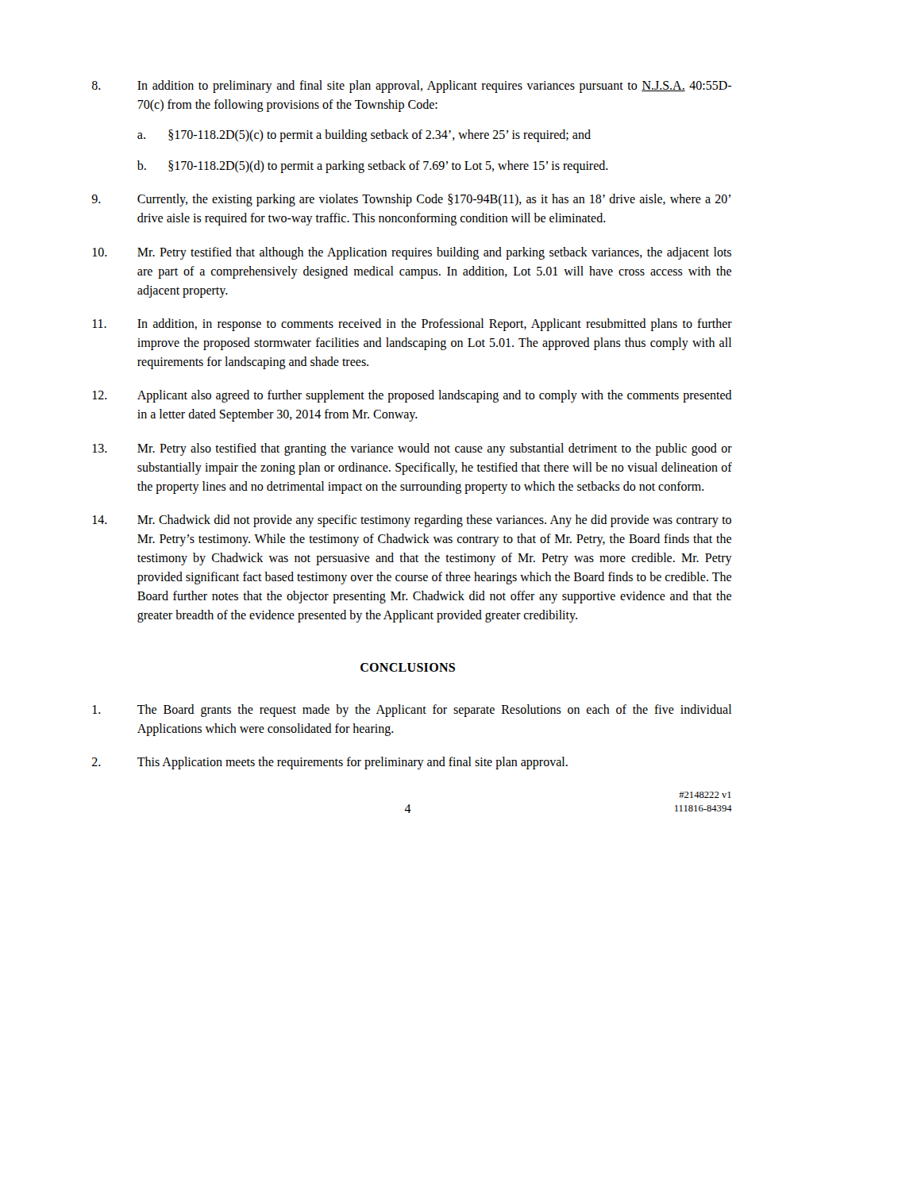8. In addition to preliminary and final site plan approval, Applicant requires variances pursuant to N.J.S.A. 40:55D-70(c) from the following provisions of the Township Code:
a.§170-118.2D(5)(c) to permit a building setback of 2.34’, where 25’ is required; and
b.§170-118.2D(5)(d) to permit a parking setback of 7.69’ to Lot 5, where 15’ is required.
9. Currently, the existing parking are violates Township Code §170-94B(11), as it has an 18’ drive aisle, where a 20’ drive aisle is required for two-way traffic. This nonconforming condition will be eliminated.
10. Mr. Petry testified that although the Application requires building and parking setback variances, the adjacent lots are part of a comprehensively designed medical campus. In addition, Lot 5.01 will have cross access with the adjacent property.
11. In addition, in response to comments received in the Professional Report, Applicant resubmitted plans to further improve the proposed stormwater facilities and landscaping on Lot 5.01. The approved plans thus comply with all requirements for landscaping and shade trees.
12. Applicant also agreed to further supplement the proposed landscaping and to comply with the comments presented in a letter dated September 30, 2014 from Mr. Conway.
13. Mr. Petry also testified that granting the variance would not cause any substantial detriment to the public good or substantially impair the zoning plan or ordinance. Specifically, he testified that there will be no visual delineation of the property lines and no detrimental impact on the surrounding property to which the setbacks do not conform.
14. Mr. Chadwick did not provide any specific testimony regarding these variances. Any he did provide was contrary to Mr. Petry’s testimony. While the testimony of Chadwick was contrary to that of Mr. Petry, the Board finds that the testimony by Chadwick was not persuasive and that the testimony of Mr. Petry was more credible. Mr. Petry provided significant fact based testimony over the course of three hearings which the Board finds to be credible. The Board further notes that the objector presenting Mr. Chadwick did not offer any supportive evidence and that the greater breadth of the evidence presented by the Applicant provided greater credibility.
CONCLUSIONS
1. The Board grants the request made by the Applicant for separate Resolutions on each of the five individual Applications which were consolidated for hearing.
2. This Application meets the requirements for preliminary and final site plan approval.
#2148222 v1
111816-84394
4